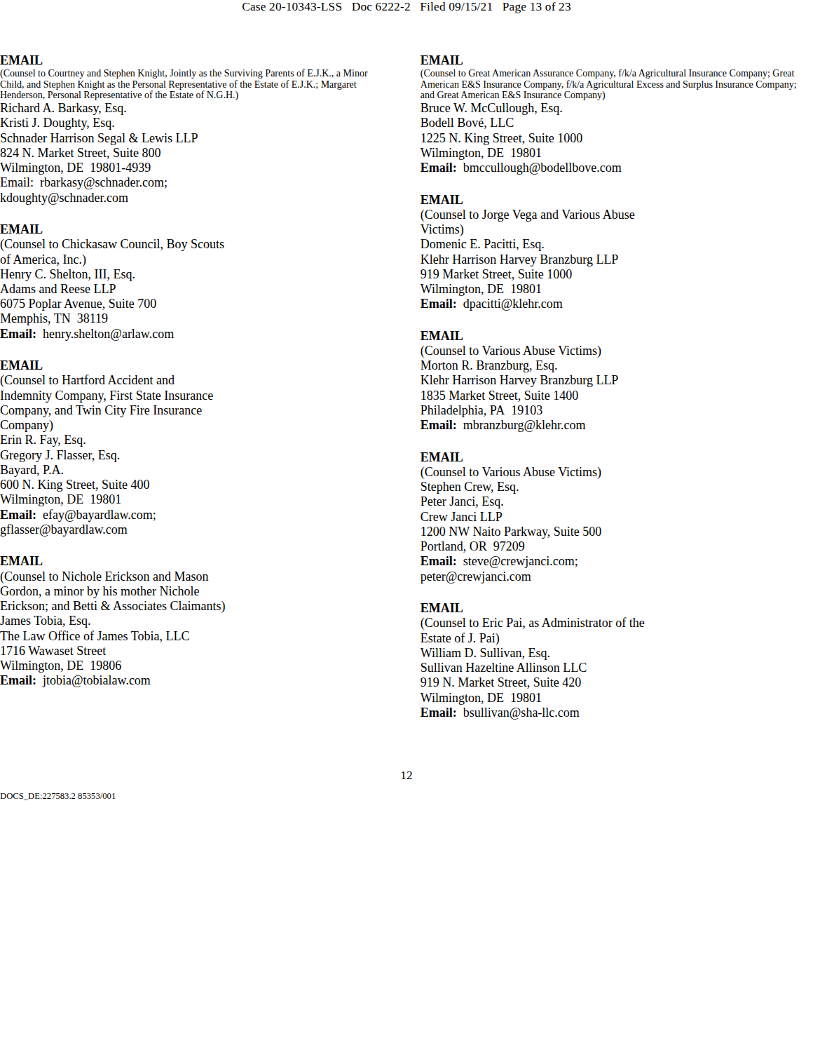Case 20-10343-LSS Doc 6222-2 Filed 09/15/21 Page 13 of 23
EMAIL
(Counsel to Courtney and Stephen Knight, Jointly as the Surviving Parents of E.J.K., a Minor Child, and Stephen Knight as the Personal Representative of the Estate of E.J.K.; Margaret Henderson, Personal Representative of the Estate of N.G.H.)
Richard A. Barkasy, Esq.
Kristi J. Doughty, Esq.
Schnader Harrison Segal & Lewis LLP
824 N. Market Street, Suite 800
Wilmington, DE 19801-4939
Email: rbarkasy@schnader.com;
kdoughty@schnader.com
EMAIL
(Counsel to Chickasaw Council, Boy Scouts
of America, Inc.)
Henry C. Shelton, III, Esq.
Adams and Reese LLP
6075 Poplar Avenue, Suite 700
Memphis, TN 38119
Email: henry.shelton@arlaw.com
EMAIL
(Counsel to Hartford Accident and
Indemnity Company, First State Insurance
Company, and Twin City Fire Insurance
Company)
Erin R. Fay, Esq.
Gregory J. Flasser, Esq.
Bayard, P.A.
600 N. King Street, Suite 400
Wilmington, DE 19801
Email: efay@bayardlaw.com;
gflasser@bayardlaw.com
EMAIL
(Counsel to Nichole Erickson and Mason
Gordon, a minor by his mother Nichole
Erickson; and Betti & Associates Claimants)
James Tobia, Esq.
The Law Office of James Tobia, LLC
1716 Wawaset Street
Wilmington, DE 19806
Email: jtobia@tobialaw.com
EMAIL
(Counsel to Great American Assurance Company, f/k/a Agricultural Insurance Company; Great American E&S Insurance Company, f/k/a Agricultural Excess and Surplus Insurance Company; and Great American E&S Insurance Company)
Bruce W. McCullough, Esq.
Bodell Bové, LLC
1225 N. King Street, Suite 1000
Wilmington, DE 19801
Email: bmccullough@bodellbove.com
EMAIL
(Counsel to Jorge Vega and Various Abuse
Victims)
Domenic E. Pacitti, Esq.
Klehr Harrison Harvey Branzburg LLP
919 Market Street, Suite 1000
Wilmington, DE 19801
Email: dpacitti@klehr.com
EMAIL
(Counsel to Various Abuse Victims)
Morton R. Branzburg, Esq.
Klehr Harrison Harvey Branzburg LLP
1835 Market Street, Suite 1400
Philadelphia, PA 19103
Email: mbranzburg@klehr.com
EMAIL
(Counsel to Various Abuse Victims)
Stephen Crew, Esq.
Peter Janci, Esq.
Crew Janci LLP
1200 NW Naito Parkway, Suite 500
Portland, OR 97209
Email: steve@crewjanci.com;
peter@crewjanci.com
EMAIL
(Counsel to Eric Pai, as Administrator of the
Estate of J. Pai)
William D. Sullivan, Esq.
Sullivan Hazeltine Allinson LLC
919 N. Market Street, Suite 420
Wilmington, DE 19801
Email: bsullivan@sha-llc.com
12
DOCS_DE:227583.2 85353/001